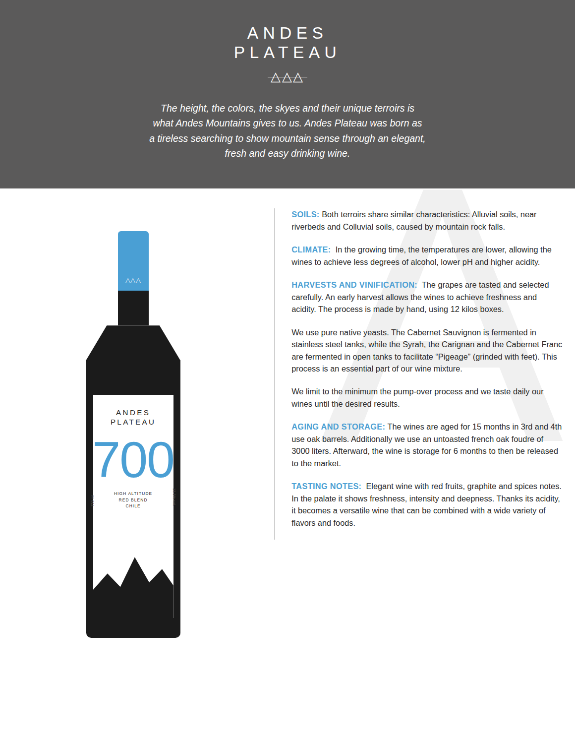Andes Plateau
△△△
The height, the colors, the skyes and their unique terroirs is
what Andes Mountains gives to us. Andes Plateau was born as
a tireless searching to show mountain sense through an elegant,
fresh and easy drinking wine.
△△△
Andes
Plateau
700
High Altitude
Red Blend
Chile
750 ml
13.5% vol.
SOILS: Both terroirs share similar characteristics: Alluvial soils, near riverbeds and Colluvial soils, caused by mountain rock falls.
CLIMATE: In the growing time, the temperatures are lower, allowing the wines to achieve less degrees of alcohol, lower pH and higher acidity.
HARVESTS AND VINIFICATION: The grapes are tasted and selected carefully. An early harvest allows the wines to achieve freshness and acidity. The process is made by hand, using 12 kilos boxes.
We use pure native yeasts. The Cabernet Sauvignon is fermented in stainless steel tanks, while the Syrah, the Carignan and the Cabernet Franc are fermented in open tanks to facilitate “Pigeage” (grinded with feet). This process is an essential part of our wine mixture.
We limit to the minimum the pump-over process and we taste daily our wines until the desired results.
AGING AND STORAGE: The wines are aged for 15 months in 3rd and 4th use oak barrels. Additionally we use an untoasted french oak foudre of 3000 liters. Afterward, the wine is storage for 6 months to then be released to the market.
TASTING NOTES: Elegant wine with red fruits, graphite and spices notes. In the palate it shows freshness, intensity and deepness. Thanks its acidity, it becomes a versatile wine that can be combined with a wide variety of flavors and foods.